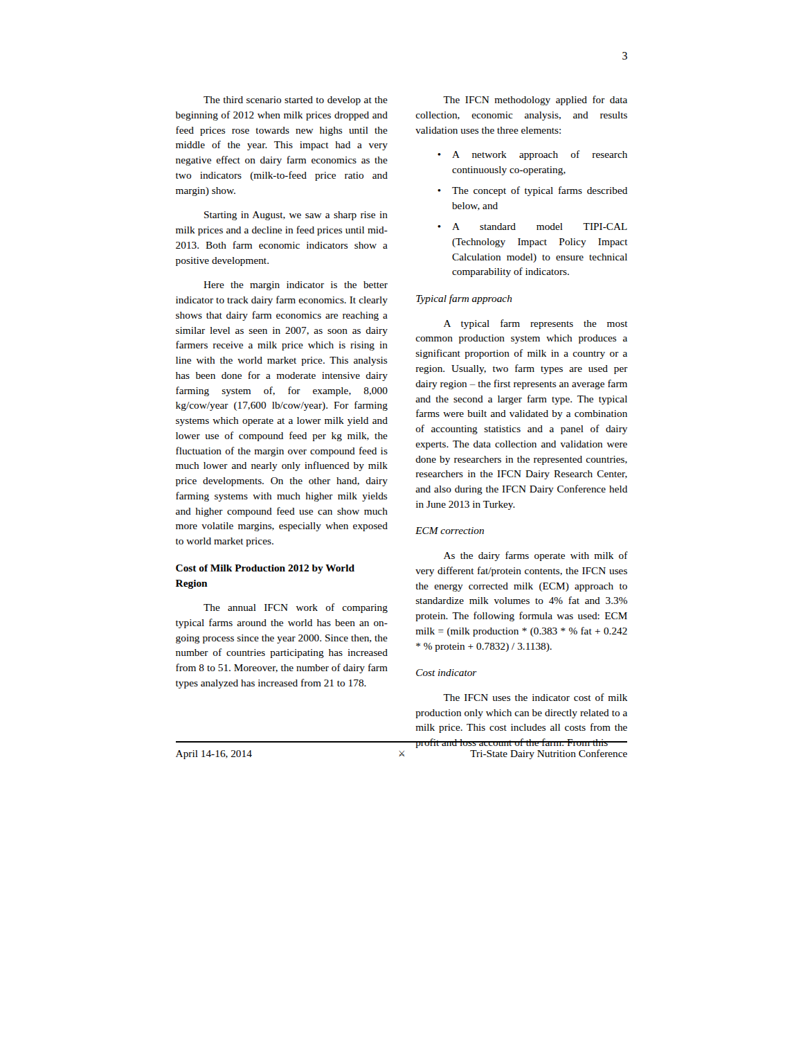3
The third scenario started to develop at the beginning of 2012 when milk prices dropped and feed prices rose towards new highs until the middle of the year. This impact had a very negative effect on dairy farm economics as the two indicators (milk-to-feed price ratio and margin) show.
Starting in August, we saw a sharp rise in milk prices and a decline in feed prices until mid-2013. Both farm economic indicators show a positive development.
Here the margin indicator is the better indicator to track dairy farm economics. It clearly shows that dairy farm economics are reaching a similar level as seen in 2007, as soon as dairy farmers receive a milk price which is rising in line with the world market price. This analysis has been done for a moderate intensive dairy farming system of, for example, 8,000 kg/cow/year (17,600 lb/cow/year). For farming systems which operate at a lower milk yield and lower use of compound feed per kg milk, the fluctuation of the margin over compound feed is much lower and nearly only influenced by milk price developments. On the other hand, dairy farming systems with much higher milk yields and higher compound feed use can show much more volatile margins, especially when exposed to world market prices.
Cost of Milk Production 2012 by World Region
The annual IFCN work of comparing typical farms around the world has been an on-going process since the year 2000. Since then, the number of countries participating has increased from 8 to 51. Moreover, the number of dairy farm types analyzed has increased from 21 to 178.
The IFCN methodology applied for data collection, economic analysis, and results validation uses the three elements:
A network approach of research continuously co-operating,
The concept of typical farms described below, and
A standard model TIPI-CAL (Technology Impact Policy Impact Calculation model) to ensure technical comparability of indicators.
Typical farm approach
A typical farm represents the most common production system which produces a significant proportion of milk in a country or a region. Usually, two farm types are used per dairy region – the first represents an average farm and the second a larger farm type. The typical farms were built and validated by a combination of accounting statistics and a panel of dairy experts. The data collection and validation were done by researchers in the represented countries, researchers in the IFCN Dairy Research Center, and also during the IFCN Dairy Conference held in June 2013 in Turkey.
ECM correction
As the dairy farms operate with milk of very different fat/protein contents, the IFCN uses the energy corrected milk (ECM) approach to standardize milk volumes to 4% fat and 3.3% protein. The following formula was used: ECM milk = (milk production * (0.383 * % fat + 0.242 * % protein + 0.7832) / 3.1138).
Cost indicator
The IFCN uses the indicator cost of milk production only which can be directly related to a milk price. This cost includes all costs from the profit and loss account of the farm. From this
April 14-16, 2014
⚔
Tri-State Dairy Nutrition Conference